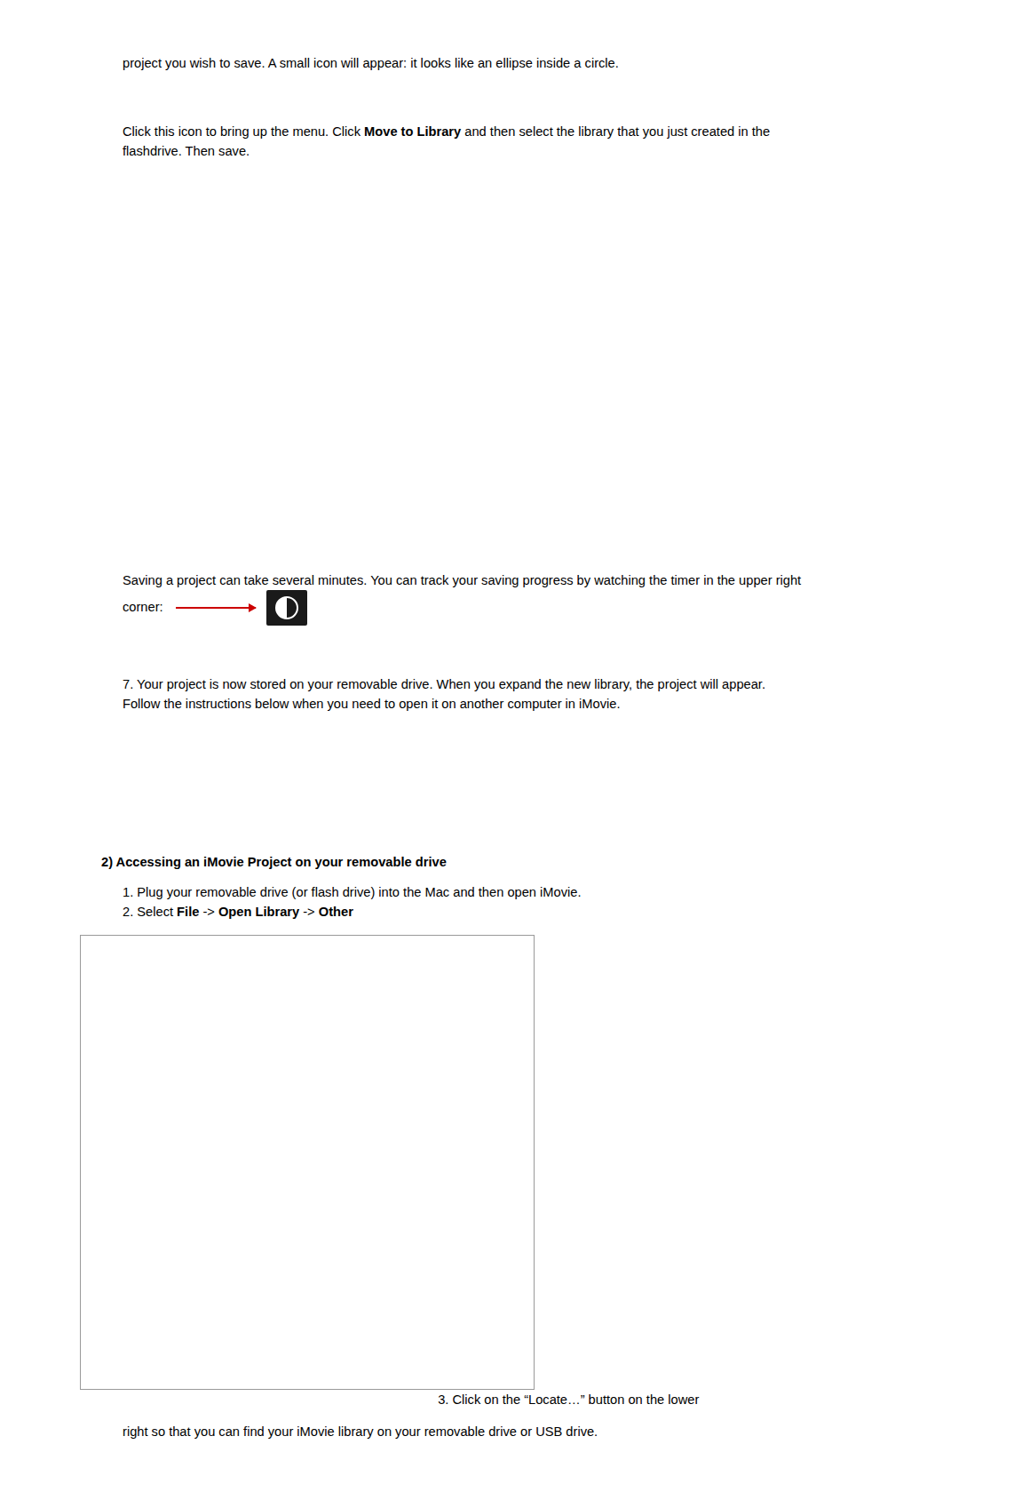project you wish to save. A small icon will appear: it looks like an ellipse inside a circle.
Click this icon to bring up the menu. Click Move to Library and then select the library that you just created in the flashdrive. Then save.
iMovie contextual menu with Move to Library highlighted and submenu showing My iMovie Project
Saving a project can take several minutes. You can track your saving progress by watching the timer in the upper right corner:
7. Your project is now stored on your removable drive. When you expand the new library, the project will appear. Follow the instructions below when you need to open it on another computer in iMovie.
2) Accessing an iMovie Project on your removable drive
1. Plug your removable drive (or flash drive) into the Mac and then open iMovie.
2. Select File -> Open Library -> Other
iMovie File menu showing Open Library submenu with Other highlighted
3. Click on the “Locate…” button on the lower
right so that you can find your iMovie library on your removable drive or USB drive.